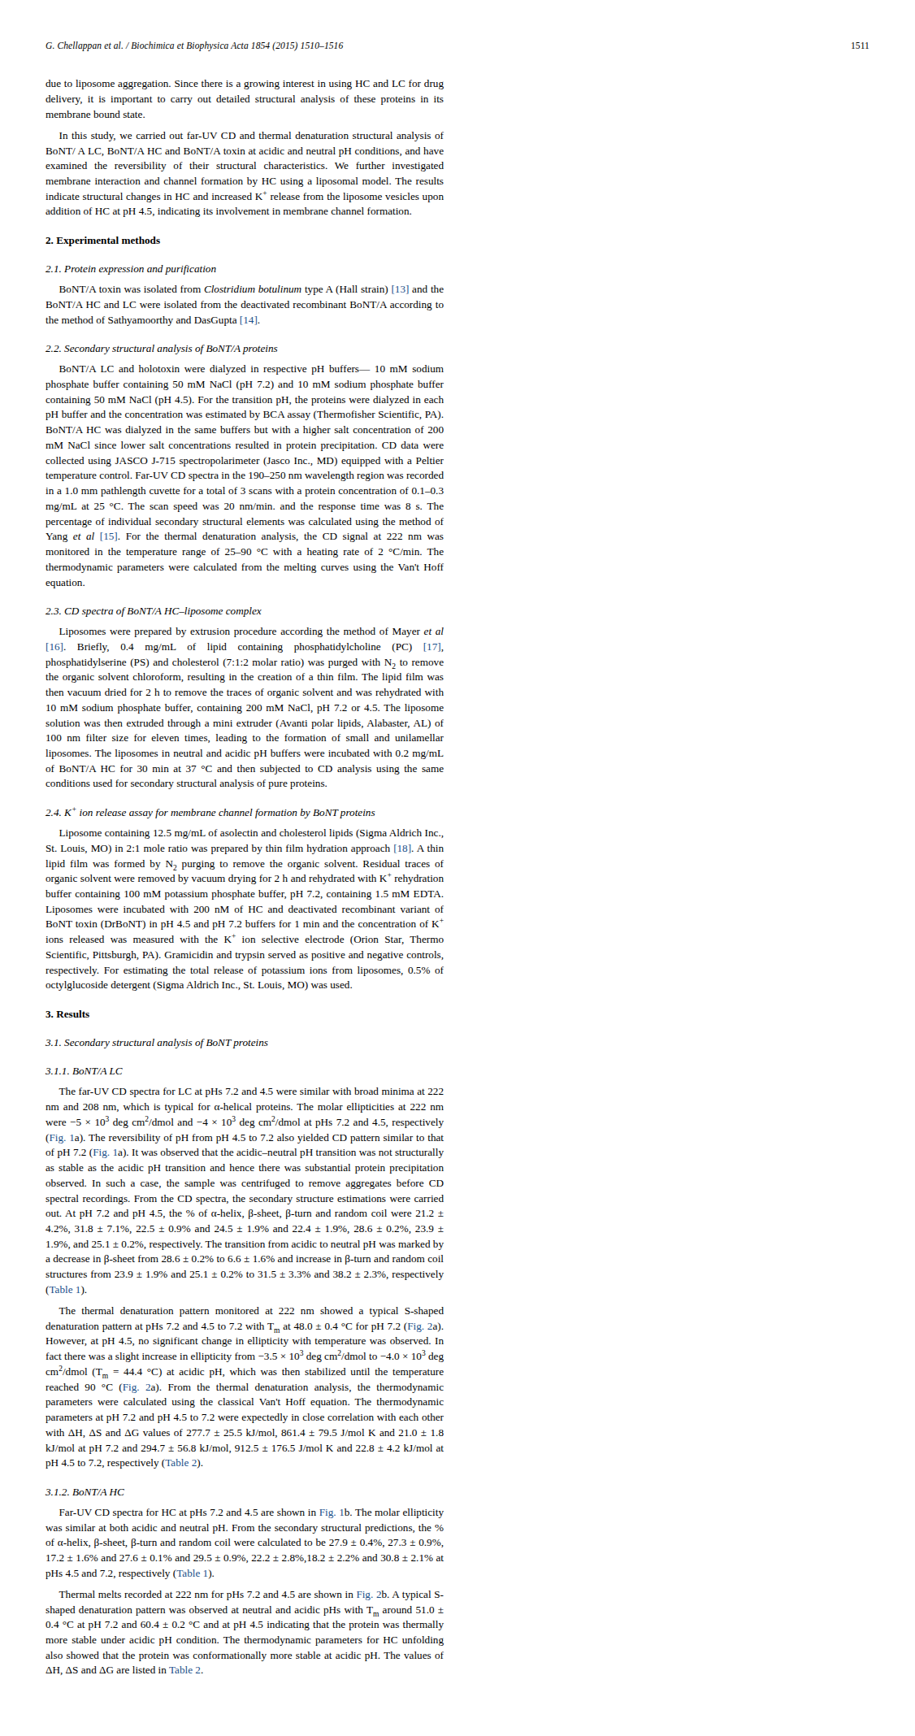G. Chellappan et al. / Biochimica et Biophysica Acta 1854 (2015) 1510–1516 1511
due to liposome aggregation. Since there is a growing interest in using HC and LC for drug delivery, it is important to carry out detailed structural analysis of these proteins in its membrane bound state.
In this study, we carried out far-UV CD and thermal denaturation structural analysis of BoNT/ A LC, BoNT/A HC and BoNT/A toxin at acidic and neutral pH conditions, and have examined the reversibility of their structural characteristics. We further investigated membrane interaction and channel formation by HC using a liposomal model. The results indicate structural changes in HC and increased K+ release from the liposome vesicles upon addition of HC at pH 4.5, indicating its involvement in membrane channel formation.
2. Experimental methods
2.1. Protein expression and purification
BoNT/A toxin was isolated from Clostridium botulinum type A (Hall strain) [13] and the BoNT/A HC and LC were isolated from the deactivated recombinant BoNT/A according to the method of Sathyamoorthy and DasGupta [14].
2.2. Secondary structural analysis of BoNT/A proteins
BoNT/A LC and holotoxin were dialyzed in respective pH buffers— 10 mM sodium phosphate buffer containing 50 mM NaCl (pH 7.2) and 10 mM sodium phosphate buffer containing 50 mM NaCl (pH 4.5). For the transition pH, the proteins were dialyzed in each pH buffer and the concentration was estimated by BCA assay (Thermofisher Scientific, PA). BoNT/A HC was dialyzed in the same buffers but with a higher salt concentration of 200 mM NaCl since lower salt concentrations resulted in protein precipitation. CD data were collected using JASCO J-715 spectropolarimeter (Jasco Inc., MD) equipped with a Peltier temperature control. Far-UV CD spectra in the 190–250 nm wavelength region was recorded in a 1.0 mm pathlength cuvette for a total of 3 scans with a protein concentration of 0.1–0.3 mg/mL at 25 °C. The scan speed was 20 nm/min. and the response time was 8 s. The percentage of individual secondary structural elements was calculated using the method of Yang et al [15]. For the thermal denaturation analysis, the CD signal at 222 nm was monitored in the temperature range of 25–90 °C with a heating rate of 2 °C/min. The thermodynamic parameters were calculated from the melting curves using the Van't Hoff equation.
2.3. CD spectra of BoNT/A HC–liposome complex
Liposomes were prepared by extrusion procedure according the method of Mayer et al [16]. Briefly, 0.4 mg/mL of lipid containing phosphatidylcholine (PC) [17], phosphatidylserine (PS) and cholesterol (7:1:2 molar ratio) was purged with N2 to remove the organic solvent chloroform, resulting in the creation of a thin film. The lipid film was then vacuum dried for 2 h to remove the traces of organic solvent and was rehydrated with 10 mM sodium phosphate buffer, containing 200 mM NaCl, pH 7.2 or 4.5. The liposome solution was then extruded through a mini extruder (Avanti polar lipids, Alabaster, AL) of 100 nm filter size for eleven times, leading to the formation of small and unilamellar liposomes. The liposomes in neutral and acidic pH buffers were incubated with 0.2 mg/mL of BoNT/A HC for 30 min at 37 °C and then subjected to CD analysis using the same conditions used for secondary structural analysis of pure proteins.
2.4. K+ ion release assay for membrane channel formation by BoNT proteins
Liposome containing 12.5 mg/mL of asolectin and cholesterol lipids (Sigma Aldrich Inc., St. Louis, MO) in 2:1 mole ratio was prepared by thin film hydration approach [18]. A thin lipid film was formed by N2 purging to remove the organic solvent. Residual traces of organic solvent were removed by vacuum drying for 2 h and rehydrated with K+ rehydration buffer containing 100 mM potassium phosphate buffer, pH 7.2, containing 1.5 mM EDTA. Liposomes were incubated with 200 nM of HC and deactivated recombinant variant of BoNT toxin (DrBoNT) in pH 4.5 and pH 7.2 buffers for 1 min and the concentration of K+ ions released was measured with the K+ ion selective electrode (Orion Star, Thermo Scientific, Pittsburgh, PA). Gramicidin and trypsin served as positive and negative controls, respectively. For estimating the total release of potassium ions from liposomes, 0.5% of octylglucoside detergent (Sigma Aldrich Inc., St. Louis, MO) was used.
3. Results
3.1. Secondary structural analysis of BoNT proteins
3.1.1. BoNT/A LC
The far-UV CD spectra for LC at pHs 7.2 and 4.5 were similar with broad minima at 222 nm and 208 nm, which is typical for α-helical proteins. The molar ellipticities at 222 nm were −5 × 103 deg cm2/dmol and −4 × 103 deg cm2/dmol at pHs 7.2 and 4.5, respectively (Fig. 1a). The reversibility of pH from pH 4.5 to 7.2 also yielded CD pattern similar to that of pH 7.2 (Fig. 1a). It was observed that the acidic–neutral pH transition was not structurally as stable as the acidic pH transition and hence there was substantial protein precipitation observed. In such a case, the sample was centrifuged to remove aggregates before CD spectral recordings. From the CD spectra, the secondary structure estimations were carried out. At pH 7.2 and pH 4.5, the % of α-helix, β-sheet, β-turn and random coil were 21.2 ± 4.2%, 31.8 ± 7.1%, 22.5 ± 0.9% and 24.5 ± 1.9% and 22.4 ± 1.9%, 28.6 ± 0.2%, 23.9 ± 1.9%, and 25.1 ± 0.2%, respectively. The transition from acidic to neutral pH was marked by a decrease in β-sheet from 28.6 ± 0.2% to 6.6 ± 1.6% and increase in β-turn and random coil structures from 23.9 ± 1.9% and 25.1 ± 0.2% to 31.5 ± 3.3% and 38.2 ± 2.3%, respectively (Table 1).
The thermal denaturation pattern monitored at 222 nm showed a typical S-shaped denaturation pattern at pHs 7.2 and 4.5 to 7.2 with Tm at 48.0 ± 0.4 °C for pH 7.2 (Fig. 2a). However, at pH 4.5, no significant change in ellipticity with temperature was observed. In fact there was a slight increase in ellipticity from −3.5 × 103 deg cm2/dmol to −4.0 × 103 deg cm2/dmol (Tm = 44.4 °C) at acidic pH, which was then stabilized until the temperature reached 90 °C (Fig. 2a). From the thermal denaturation analysis, the thermodynamic parameters were calculated using the classical Van't Hoff equation. The thermodynamic parameters at pH 7.2 and pH 4.5 to 7.2 were expectedly in close correlation with each other with ΔH, ΔS and ΔG values of 277.7 ± 25.5 kJ/mol, 861.4 ± 79.5 J/mol K and 21.0 ± 1.8 kJ/mol at pH 7.2 and 294.7 ± 56.8 kJ/mol, 912.5 ± 176.5 J/mol K and 22.8 ± 4.2 kJ/mol at pH 4.5 to 7.2, respectively (Table 2).
3.1.2. BoNT/A HC
Far-UV CD spectra for HC at pHs 7.2 and 4.5 are shown in Fig. 1b. The molar ellipticity was similar at both acidic and neutral pH. From the secondary structural predictions, the % of α-helix, β-sheet, β-turn and random coil were calculated to be 27.9 ± 0.4%, 27.3 ± 0.9%, 17.2 ± 1.6% and 27.6 ± 0.1% and 29.5 ± 0.9%, 22.2 ± 2.8%,18.2 ± 2.2% and 30.8 ± 2.1% at pHs 4.5 and 7.2, respectively (Table 1).
Thermal melts recorded at 222 nm for pHs 7.2 and 4.5 are shown in Fig. 2b. A typical S-shaped denaturation pattern was observed at neutral and acidic pHs with Tm around 51.0 ± 0.4 °C at pH 7.2 and 60.4 ± 0.2 °C and at pH 4.5 indicating that the protein was thermally more stable under acidic pH condition. The thermodynamic parameters for HC unfolding also showed that the protein was conformationally more stable at acidic pH. The values of ΔH, ΔS and ΔG are listed in Table 2.